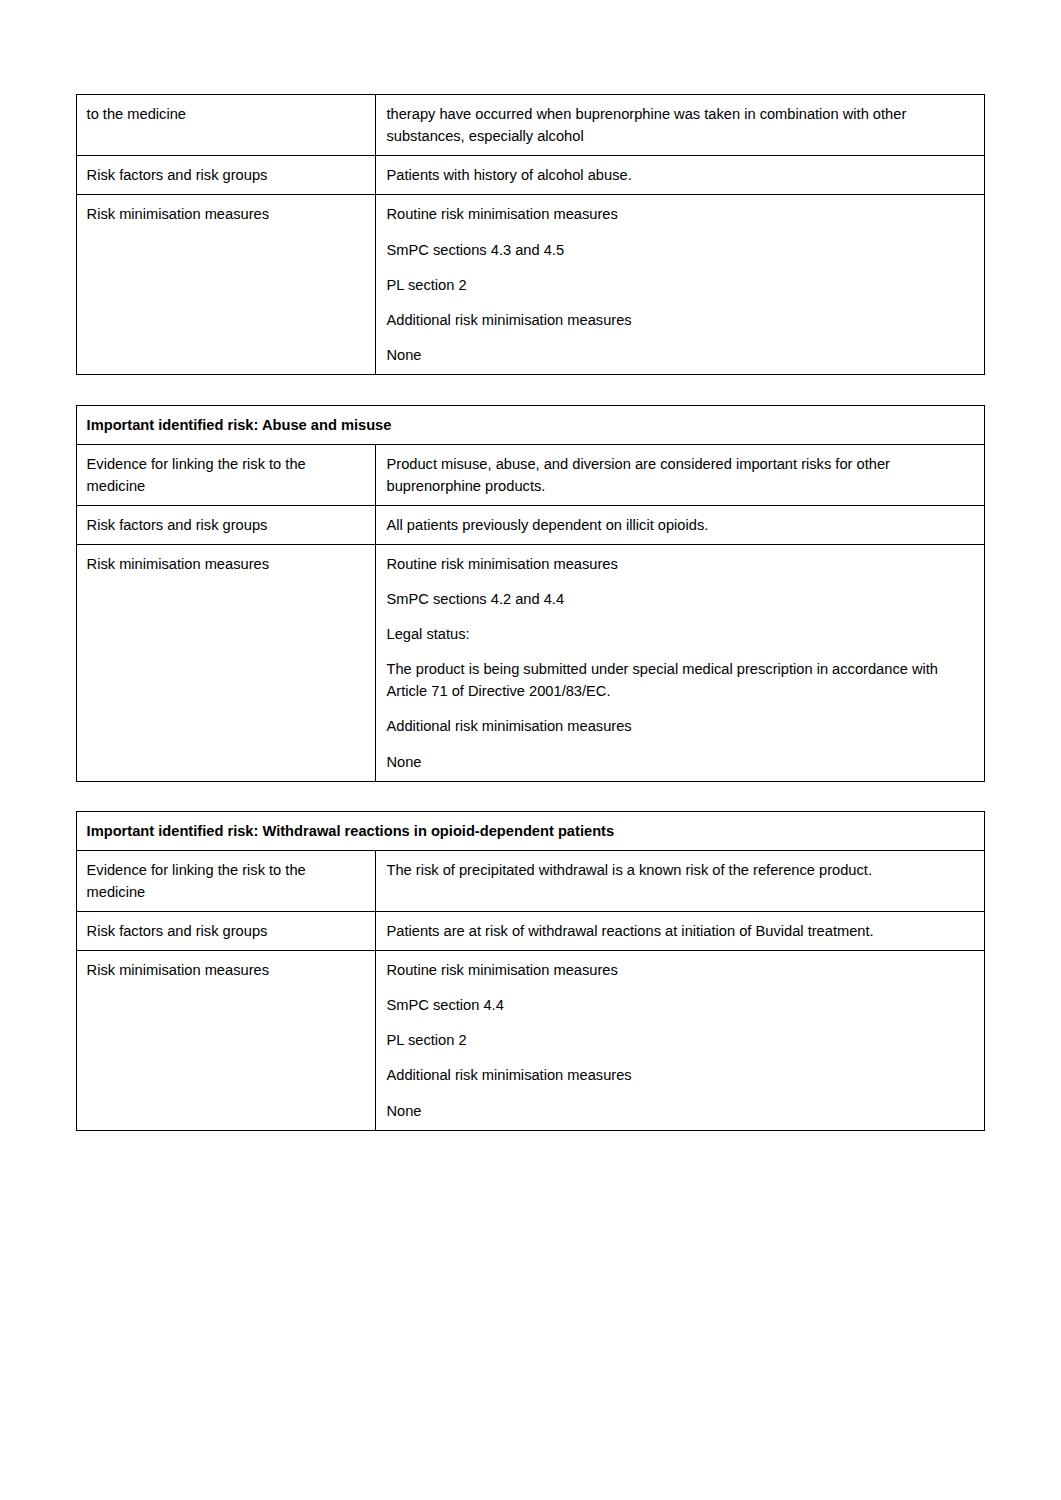| to the medicine | therapy have occurred when buprenorphine was taken in combination with other substances, especially alcohol |
| Risk factors and risk groups | Patients with history of alcohol abuse. |
| Risk minimisation measures | Routine risk minimisation measures SmPC sections 4.3 and 4.5 PL section 2 Additional risk minimisation measures None |
| Important identified risk: Abuse and misuse |
| --- |
| Evidence for linking the risk to the medicine | Product misuse, abuse, and diversion are considered important risks for other buprenorphine products. |
| Risk factors and risk groups | All patients previously dependent on illicit opioids. |
| Risk minimisation measures | Routine risk minimisation measures SmPC sections 4.2 and 4.4 Legal status: The product is being submitted under special medical prescription in accordance with Article 71 of Directive 2001/83/EC. Additional risk minimisation measures None |
| Important identified risk: Withdrawal reactions in opioid-dependent patients |
| --- |
| Evidence for linking the risk to the medicine | The risk of precipitated withdrawal is a known risk of the reference product. |
| Risk factors and risk groups | Patients are at risk of withdrawal reactions at initiation of Buvidal treatment. |
| Risk minimisation measures | Routine risk minimisation measures SmPC section 4.4 PL section 2 Additional risk minimisation measures None |